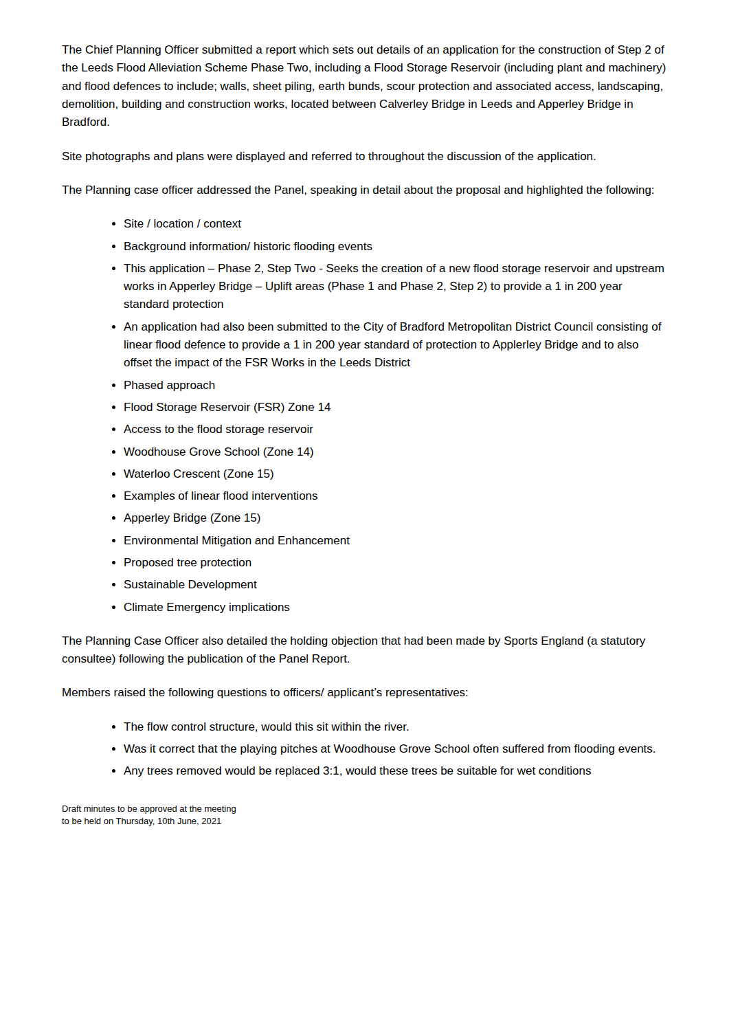The Chief Planning Officer submitted a report which sets out details of an application for the construction of Step 2 of the Leeds Flood Alleviation Scheme Phase Two, including a Flood Storage Reservoir (including plant and machinery) and flood defences to include; walls, sheet piling, earth bunds, scour protection and associated access, landscaping, demolition, building and construction works, located between Calverley Bridge in Leeds and Apperley Bridge in Bradford.
Site photographs and plans were displayed and referred to throughout the discussion of the application.
The Planning case officer addressed the Panel, speaking in detail about the proposal and highlighted the following:
Site / location / context
Background information/ historic flooding events
This application – Phase 2, Step Two - Seeks the creation of a new flood storage reservoir and upstream works in Apperley Bridge – Uplift areas (Phase 1 and Phase 2, Step 2) to provide a 1 in 200 year standard protection
An application had also been submitted to the City of Bradford Metropolitan District Council consisting of linear flood defence to provide a 1 in 200 year standard of protection to Applerley Bridge and to also offset the impact of the FSR Works in the Leeds District
Phased approach
Flood Storage Reservoir (FSR) Zone 14
Access to the flood storage reservoir
Woodhouse Grove School (Zone 14)
Waterloo Crescent (Zone 15)
Examples of linear flood interventions
Apperley Bridge (Zone 15)
Environmental Mitigation and Enhancement
Proposed tree protection
Sustainable Development
Climate Emergency implications
The Planning Case Officer also detailed the holding objection that had been made by Sports England (a statutory consultee) following the publication of the Panel Report.
Members raised the following questions to officers/ applicant’s representatives:
The flow control structure, would this sit within the river.
Was it correct that the playing pitches at Woodhouse Grove School often suffered from flooding events.
Any trees removed would be replaced 3:1, would these trees be suitable for wet conditions
Draft minutes to be approved at the meeting
to be held on Thursday, 10th June, 2021